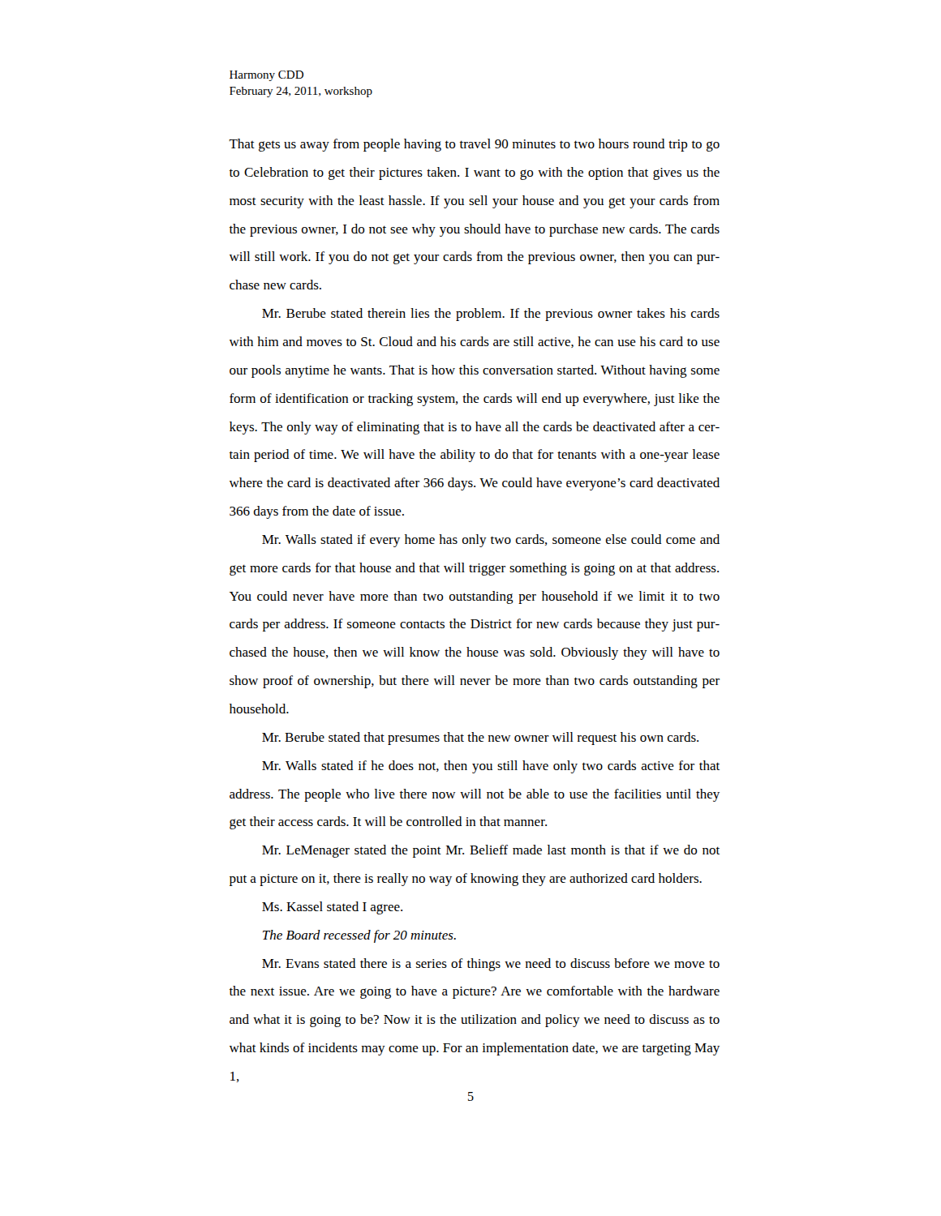Harmony CDD
February 24, 2011, workshop
That gets us away from people having to travel 90 minutes to two hours round trip to go to Celebration to get their pictures taken. I want to go with the option that gives us the most security with the least hassle. If you sell your house and you get your cards from the previous owner, I do not see why you should have to purchase new cards. The cards will still work. If you do not get your cards from the previous owner, then you can purchase new cards.
Mr. Berube stated therein lies the problem. If the previous owner takes his cards with him and moves to St. Cloud and his cards are still active, he can use his card to use our pools anytime he wants. That is how this conversation started. Without having some form of identification or tracking system, the cards will end up everywhere, just like the keys. The only way of eliminating that is to have all the cards be deactivated after a certain period of time. We will have the ability to do that for tenants with a one-year lease where the card is deactivated after 366 days. We could have everyone’s card deactivated 366 days from the date of issue.
Mr. Walls stated if every home has only two cards, someone else could come and get more cards for that house and that will trigger something is going on at that address. You could never have more than two outstanding per household if we limit it to two cards per address. If someone contacts the District for new cards because they just purchased the house, then we will know the house was sold. Obviously they will have to show proof of ownership, but there will never be more than two cards outstanding per household.
Mr. Berube stated that presumes that the new owner will request his own cards.
Mr. Walls stated if he does not, then you still have only two cards active for that address. The people who live there now will not be able to use the facilities until they get their access cards. It will be controlled in that manner.
Mr. LeMenager stated the point Mr. Belieff made last month is that if we do not put a picture on it, there is really no way of knowing they are authorized card holders.
Ms. Kassel stated I agree.
The Board recessed for 20 minutes.
Mr. Evans stated there is a series of things we need to discuss before we move to the next issue. Are we going to have a picture? Are we comfortable with the hardware and what it is going to be? Now it is the utilization and policy we need to discuss as to what kinds of incidents may come up. For an implementation date, we are targeting May 1,
5